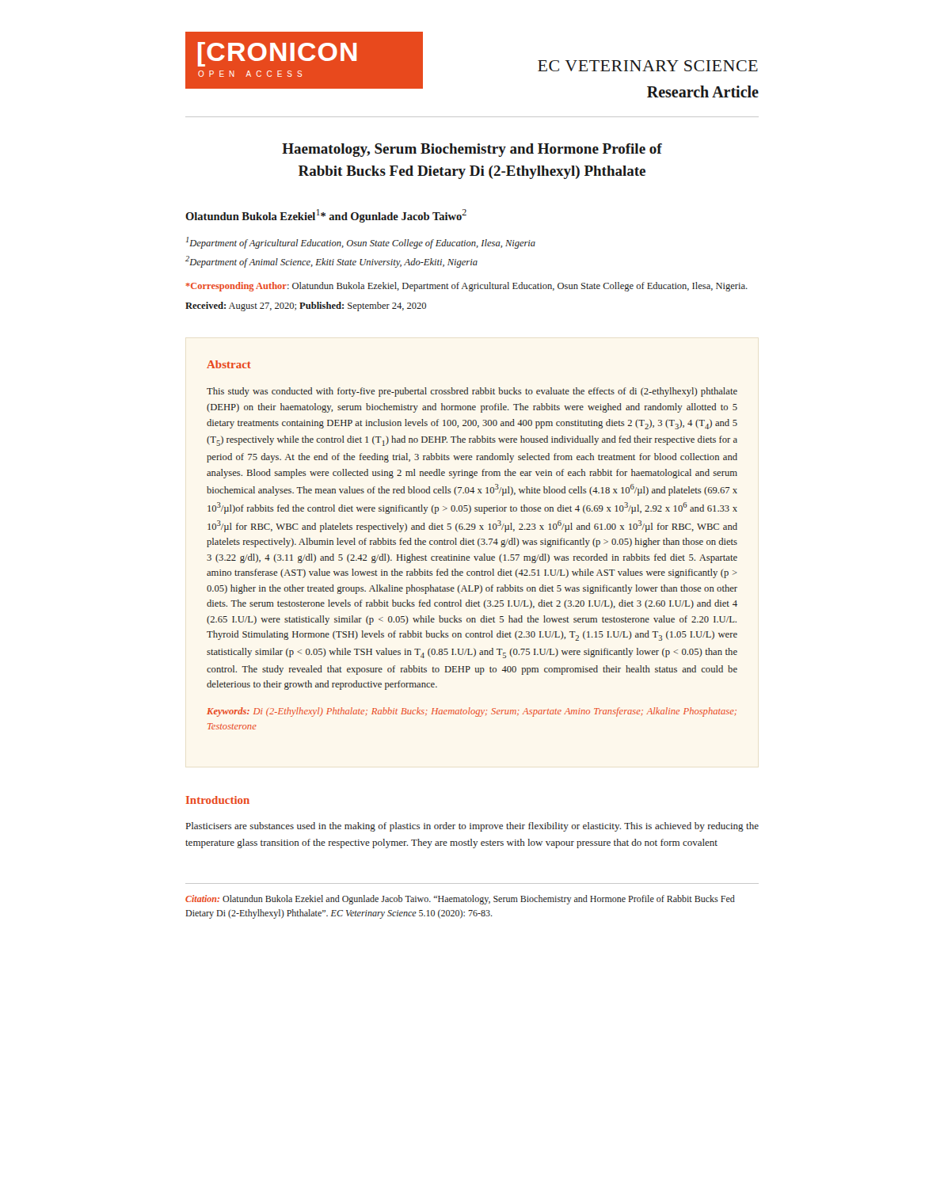[CRONICON
OPEN ACCESS
EC VETERINARY SCIENCE
Research Article
Haematology, Serum Biochemistry and Hormone Profile of
Rabbit Bucks Fed Dietary Di (2-Ethylhexyl) Phthalate
Olatundun Bukola Ezekiel1* and Ogunlade Jacob Taiwo2
1Department of Agricultural Education, Osun State College of Education, Ilesa, Nigeria
2Department of Animal Science, Ekiti State University, Ado-Ekiti, Nigeria
*Corresponding Author: Olatundun Bukola Ezekiel, Department of Agricultural Education, Osun State College of Education, Ilesa, Nigeria.
Received: August 27, 2020; Published: September 24, 2020
Abstract
This study was conducted with forty-five pre-pubertal crossbred rabbit bucks to evaluate the effects of di (2-ethylhexyl) phthalate (DEHP) on their haematology, serum biochemistry and hormone profile. The rabbits were weighed and randomly allotted to 5 dietary treatments containing DEHP at inclusion levels of 100, 200, 300 and 400 ppm constituting diets 2 (T2), 3 (T3), 4 (T4) and 5 (T5) respectively while the control diet 1 (T1) had no DEHP. The rabbits were housed individually and fed their respective diets for a period of 75 days. At the end of the feeding trial, 3 rabbits were randomly selected from each treatment for blood collection and analyses. Blood samples were collected using 2 ml needle syringe from the ear vein of each rabbit for haematological and serum biochemical analyses. The mean values of the red blood cells (7.04 x 103/µl), white blood cells (4.18 x 106/µl) and platelets (69.67 x 103/µl)of rabbits fed the control diet were significantly (p > 0.05) superior to those on diet 4 (6.69 x 103/µl, 2.92 x 106 and 61.33 x 103/µl for RBC, WBC and platelets respectively) and diet 5 (6.29 x 103/µl, 2.23 x 106/µl and 61.00 x 103/µl for RBC, WBC and platelets respectively). Albumin level of rabbits fed the control diet (3.74 g/dl) was significantly (p > 0.05) higher than those on diets 3 (3.22 g/dl), 4 (3.11 g/dl) and 5 (2.42 g/dl). Highest creatinine value (1.57 mg/dl) was recorded in rabbits fed diet 5. Aspartate amino transferase (AST) value was lowest in the rabbits fed the control diet (42.51 I.U/L) while AST values were significantly (p > 0.05) higher in the other treated groups. Alkaline phosphatase (ALP) of rabbits on diet 5 was significantly lower than those on other diets. The serum testosterone levels of rabbit bucks fed control diet (3.25 I.U/L), diet 2 (3.20 I.U/L), diet 3 (2.60 I.U/L) and diet 4 (2.65 I.U/L) were statistically similar (p < 0.05) while bucks on diet 5 had the lowest serum testosterone value of 2.20 I.U/L. Thyroid Stimulating Hormone (TSH) levels of rabbit bucks on control diet (2.30 I.U/L), T2 (1.15 I.U/L) and T3 (1.05 I.U/L) were statistically similar (p < 0.05) while TSH values in T4 (0.85 I.U/L) and T5 (0.75 I.U/L) were significantly lower (p < 0.05) than the control. The study revealed that exposure of rabbits to DEHP up to 400 ppm compromised their health status and could be deleterious to their growth and reproductive performance.
Keywords: Di (2-Ethylhexyl) Phthalate; Rabbit Bucks; Haematology; Serum; Aspartate Amino Transferase; Alkaline Phosphatase; Testosterone
Introduction
Plasticisers are substances used in the making of plastics in order to improve their flexibility or elasticity. This is achieved by reducing the temperature glass transition of the respective polymer. They are mostly esters with low vapour pressure that do not form covalent
Citation: Olatundun Bukola Ezekiel and Ogunlade Jacob Taiwo. “Haematology, Serum Biochemistry and Hormone Profile of Rabbit Bucks Fed Dietary Di (2-Ethylhexyl) Phthalate”. EC Veterinary Science 5.10 (2020): 76-83.